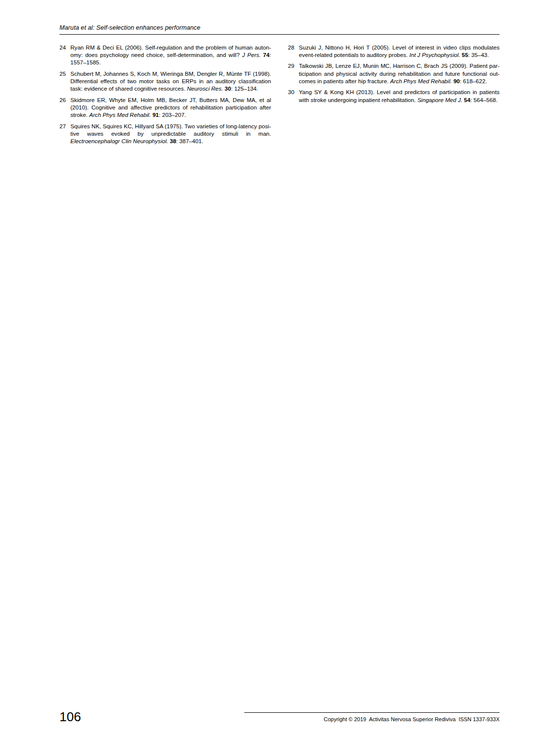Maruta et al: Self-selection enhances performance
24 Ryan RM & Deci EL (2006). Self-regulation and the problem of human autonomy: does psychology need choice, self-determination, and will? J Pers. 74: 1557–1585.
25 Schubert M, Johannes S, Koch M, Wieringa BM, Dengler R, Münte TF (1998). Differential effects of two motor tasks on ERPs in an auditory classification task: evidence of shared cognitive resources. Neurosci Res. 30: 125–134.
26 Skidmore ER, Whyte EM, Holm MB, Becker JT, Butters MA, Dew MA, et al (2010). Cognitive and affective predictors of rehabilitation participation after stroke. Arch Phys Med Rehabil. 91: 203–207.
27 Squires NK, Squires KC, Hillyard SA (1975). Two varieties of long-latency positive waves evoked by unpredictable auditory stimuli in man. Electroencephalogr Clin Neurophysiol. 38: 387–401.
28 Suzuki J, Nittono H, Hori T (2005). Level of interest in video clips modulates event-related potentials to auditory probes. Int J Psychophysiol. 55: 35–43.
29 Talkowski JB, Lenze EJ, Munin MC, Harrison C, Brach JS (2009). Patient participation and physical activity during rehabilitation and future functional outcomes in patients after hip fracture. Arch Phys Med Rehabil. 90: 618–622.
30 Yang SY & Kong KH (2013). Level and predictors of participation in patients with stroke undergoing inpatient rehabilitation. Singapore Med J. 54: 564–568.
106
Copyright © 2019 Activitas Nervosa Superior Rediviva ISSN 1337-933X